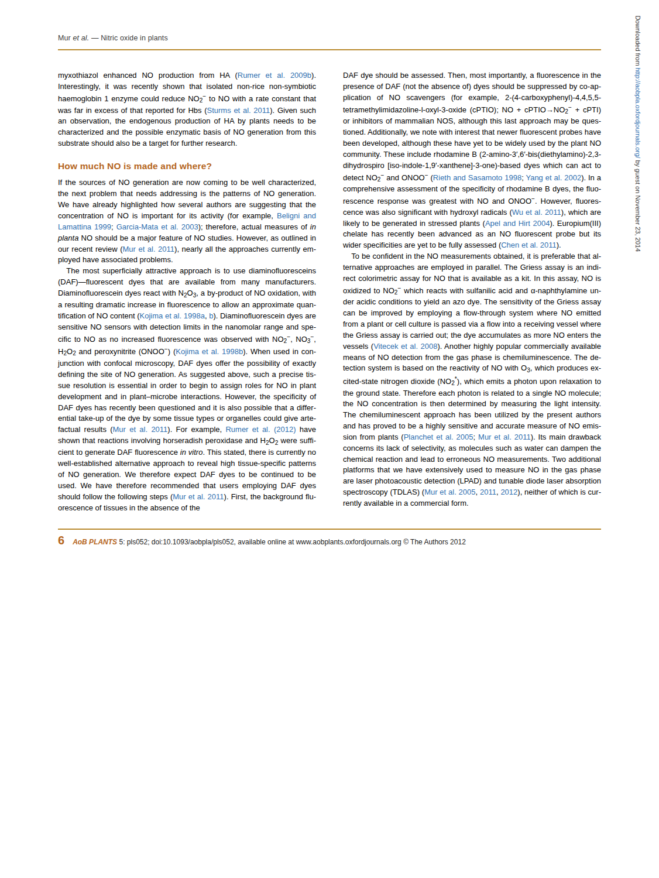Mur et al. — Nitric oxide in plants
Downloaded from http://aobpla.oxfordjournals.org/ by guest on November 23, 2014
myxothiazol enhanced NO production from HA (Rumer et al. 2009b). Interestingly, it was recently shown that isolated non-rice non-symbiotic haemoglobin 1 enzyme could reduce NO2− to NO with a rate constant that was far in excess of that reported for Hbs (Sturms et al. 2011). Given such an observation, the endogenous production of HA by plants needs to be characterized and the possible enzymatic basis of NO generation from this substrate should also be a target for further research.
How much NO is made and where?
If the sources of NO generation are now coming to be well characterized, the next problem that needs addressing is the patterns of NO generation. We have already highlighted how several authors are suggesting that the concentration of NO is important for its activity (for example, Beligni and Lamattina 1999; Garcia-Mata et al. 2003); therefore, actual measures of in planta NO should be a major feature of NO studies. However, as outlined in our recent review (Mur et al. 2011), nearly all the approaches currently employed have associated problems.
The most superficially attractive approach is to use diaminofluoresceins (DAF)—fluorescent dyes that are available from many manufacturers. Diaminofluorescein dyes react with N2 O3, a by-product of NO oxidation, with a resulting dramatic increase in fluorescence to allow an approximate quantification of NO content (Kojima et al. 1998a, b). Diaminofluorescein dyes are sensitive NO sensors with detection limits in the nanomolar range and specific to NO as no increased fluorescence was observed with NO2−, NO3−, H2 O2 and peroxynitrite (ONOO−) (Kojima et al. 1998b). When used in conjunction with confocal microscopy, DAF dyes offer the possibility of exactly defining the site of NO generation. As suggested above, such a precise tissue resolution is essential in order to begin to assign roles for NO in plant development and in plant–microbe interactions. However, the specificity of DAF dyes has recently been questioned and it is also possible that a differential take-up of the dye by some tissue types or organelles could give artefactual results (Mur et al. 2011). For example, Rumer et al. (2012) have shown that reactions involving horseradish peroxidase and H2 O2 were sufficient to generate DAF fluorescence in vitro. This stated, there is currently no well-established alternative approach to reveal high tissue-specific patterns of NO generation. We therefore expect DAF dyes to be continued to be used. We have therefore recommended that users employing DAF dyes should follow the following steps (Mur et al. 2011). First, the background fluorescence of tissues in the absence of the
DAF dye should be assessed. Then, most importantly, a fluorescence in the presence of DAF (not the absence of) dyes should be suppressed by co-application of NO scavengers (for example, 2-(4-carboxyphenyl)-4,4,5,5-tetramethylimidazoline-l-oxyl-3-oxide (cPTIO); NO + cPTIO→NO2− + cPTI) or inhibitors of mammalian NOS, although this last approach may be questioned. Additionally, we note with interest that newer fluorescent probes have been developed, although these have yet to be widely used by the plant NO community. These include rhodamine B (2-amino-3′,6′-bis(diethylamino)-2,3-dihydrospiro [iso-indole-1,9′-xanthene]-3-one)-based dyes which can act to detect NO2− and ONOO− (Rieth and Sasamoto 1998; Yang et al. 2002). In a comprehensive assessment of the specificity of rhodamine B dyes, the fluorescence response was greatest with NO and ONOO−. However, fluorescence was also significant with hydroxyl radicals (Wu et al. 2011), which are likely to be generated in stressed plants (Apel and Hirt 2004). Europium(III) chelate has recently been advanced as an NO fluorescent probe but its wider specificities are yet to be fully assessed (Chen et al. 2011).
To be confident in the NO measurements obtained, it is preferable that alternative approaches are employed in parallel. The Griess assay is an indirect colorimetric assay for NO that is available as a kit. In this assay, NO is oxidized to NO2− which reacts with sulfanilic acid and α-naphthylamine under acidic conditions to yield an azo dye. The sensitivity of the Griess assay can be improved by employing a flow-through system where NO emitted from a plant or cell culture is passed via a flow into a receiving vessel where the Griess assay is carried out; the dye accumulates as more NO enters the vessels (Vitecek et al. 2008). Another highly popular commercially available means of NO detection from the gas phase is chemiluminescence. The detection system is based on the reactivity of NO with O3, which produces excited-state nitrogen dioxide (NO2*), which emits a photon upon relaxation to the ground state. Therefore each photon is related to a single NO molecule; the NO concentration is then determined by measuring the light intensity. The chemiluminescent approach has been utilized by the present authors and has proved to be a highly sensitive and accurate measure of NO emission from plants (Planchet et al. 2005; Mur et al. 2011). Its main drawback concerns its lack of selectivity, as molecules such as water can dampen the chemical reaction and lead to erroneous NO measurements. Two additional platforms that we have extensively used to measure NO in the gas phase are laser photoacoustic detection (LPAD) and tunable diode laser absorption spectroscopy (TDLAS) (Mur et al. 2005, 2011, 2012), neither of which is currently available in a commercial form.
6
AoB PLANTS 5: pls052; doi:10.1093/aobpla/pls052, available online at www.aobplants.oxfordjournals.org © The Authors 2012